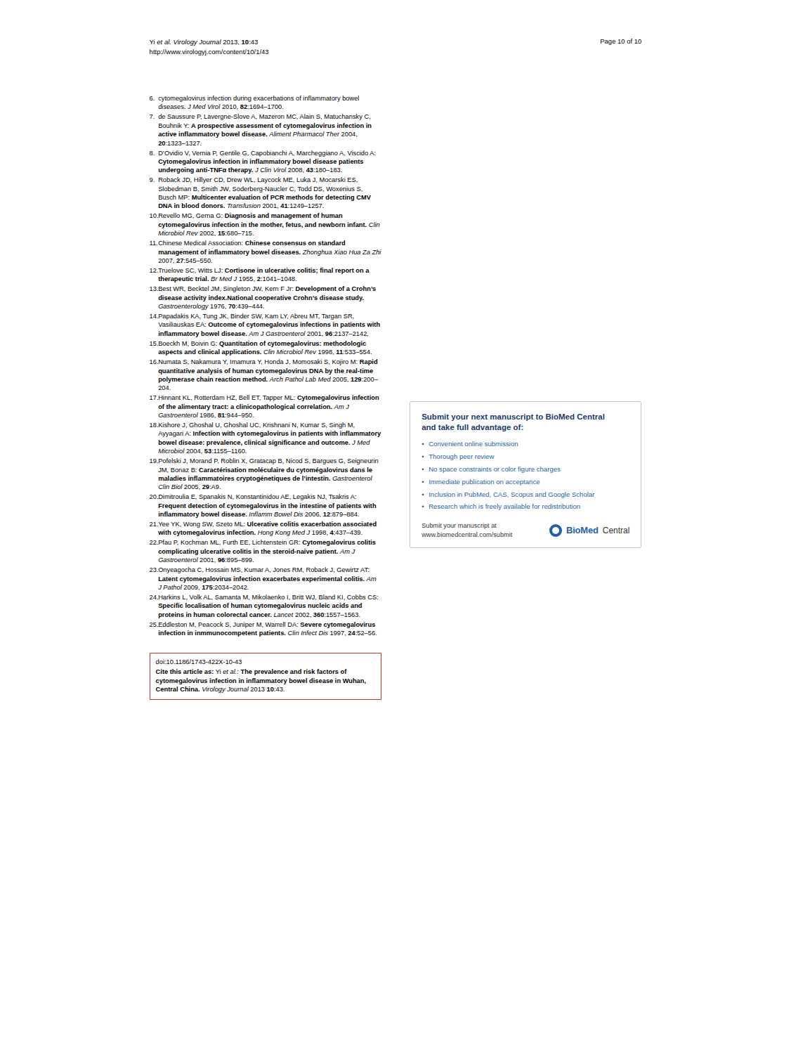Yi et al. Virology Journal 2013, 10:43
http://www.virologyj.com/content/10/1/43
Page 10 of 10
cytomegalovirus infection during exacerbations of inflammatory bowel diseases. J Med Virol 2010, 82:1694–1700.
de Saussure P, Lavergne-Slove A, Mazeron MC, Alain S, Matuchansky C, Bouhnik Y: A prospective assessment of cytomegalovirus infection in active inflammatory bowel disease. Aliment Pharmacol Ther 2004, 20:1323–1327.
D’Ovidio V, Vernia P, Gentile G, Capobianchi A, Marcheggiano A, Viscido A: Cytomegalovirus infection in inflammatory bowel disease patients undergoing anti-TNFα therapy. J Clin Virol 2008, 43:180–183.
Roback JD, Hillyer CD, Drew WL, Laycock ME, Luka J, Mocarski ES, Slobedman B, Smith JW, Soderberg-Naucler C, Todd DS, Woxenius S, Busch MP: Multicenter evaluation of PCR methods for detecting CMV DNA in blood donors. Transfusion 2001, 41:1249–1257.
Revello MG, Gerna G: Diagnosis and management of human cytomegalovirus infection in the mother, fetus, and newborn infant. Clin Microbiol Rev 2002, 15:680–715.
Chinese Medical Association: Chinese consensus on standard management of inflammatory bowel diseases. Zhonghua Xiao Hua Za Zhi 2007, 27:545–550.
Truelove SC, Witts LJ: Cortisone in ulcerative colitis; final report on a therapeutic trial. Br Med J 1955, 2:1041–1048.
Best WR, Becktel JM, Singleton JW, Kern F Jr: Development of a Crohn’s disease activity index.National cooperative Crohn’s disease study. Gastroenterology 1976, 70:439–444.
Papadakis KA, Tung JK, Binder SW, Kam LY, Abreu MT, Targan SR, Vasiliauskas EA: Outcome of cytomegalovirus infections in patients with inflammatory bowel disease. Am J Gastroenterol 2001, 96:2137–2142.
Boeckh M, Boivin G: Quantitation of cytomegalovirus: methodologic aspects and clinical applications. Clin Microbiol Rev 1998, 11:533–554.
Numata S, Nakamura Y, Imamura Y, Honda J, Momosaki S, Kojiro M: Rapid quantitative analysis of human cytomegalovirus DNA by the real-time polymerase chain reaction method. Arch Pathol Lab Med 2005, 129:200–204.
Hinnant KL, Rotterdam HZ, Bell ET, Tapper ML: Cytomegalovirus infection of the alimentary tract: a clinicopathological correlation. Am J Gastroenterol 1986, 81:944–950.
Kishore J, Ghoshal U, Ghoshal UC, Krishnani N, Kumar S, Singh M, Ayyagari A: Infection with cytomegalovirus in patients with inflammatory bowel disease: prevalence, clinical significance and outcome. J Med Microbiol 2004, 53:1155–1160.
Pofelski J, Morand P, Roblin X, Gratacap B, Nicod S, Bargues G, Seigneurin JM, Bonaz B: Caractérisation moléculaire du cytomégalovirus dans le maladies inflammatoires cryptogénetiques de l’intestin. Gastroenterol Clin Biol 2005, 29:A9.
Dimitroulia E, Spanakis N, Konstantinidou AE, Legakis NJ, Tsakris A: Frequent detection of cytomegalovirus in the intestine of patients with inflammatory bowel disease. Inflamm Bowel Dis 2006, 12:879–884.
Yee YK, Wong SW, Szeto ML: Ulcerative colitis exacerbation associated with cytomegalovirus infection. Hong Kong Med J 1998, 4:437–439.
Pfau P, Kochman ML, Furth EE, Lichtenstein GR: Cytomegalovirus colitis complicating ulcerative colitis in the steroid-naive patient. Am J Gastroenterol 2001, 96:895–899.
Onyeagocha C, Hossain MS, Kumar A, Jones RM, Roback J, Gewirtz AT: Latent cytomegalovirus infection exacerbates experimental colitis. Am J Pathol 2009, 175:2034–2042.
Harkins L, Volk AL, Samanta M, Mikolaenko I, Britt WJ, Bland KI, Cobbs CS: Specific localisation of human cytomegalovirus nucleic acids and proteins in human colorectal cancer. Lancet 2002, 360:1557–1563.
Eddleston M, Peacock S, Juniper M, Warrell DA: Severe cytomegalovirus infection in inmmunocompetent patients. Clin Infect Dis 1997, 24:52–56.
doi:10.1186/1743-422X-10-43
Cite this article as: Yi et al.: The prevalence and risk factors of cytomegalovirus infection in inflammatory bowel disease in Wuhan, Central China. Virology Journal 2013 10:43.
Submit your next manuscript to BioMed Central
and take full advantage of:
Convenient online submission
Thorough peer review
No space constraints or color figure charges
Immediate publication on acceptance
Inclusion in PubMed, CAS, Scopus and Google Scholar
Research which is freely available for redistribution
Submit your manuscript at
www.biomedcentral.com/submit
BioMed Central